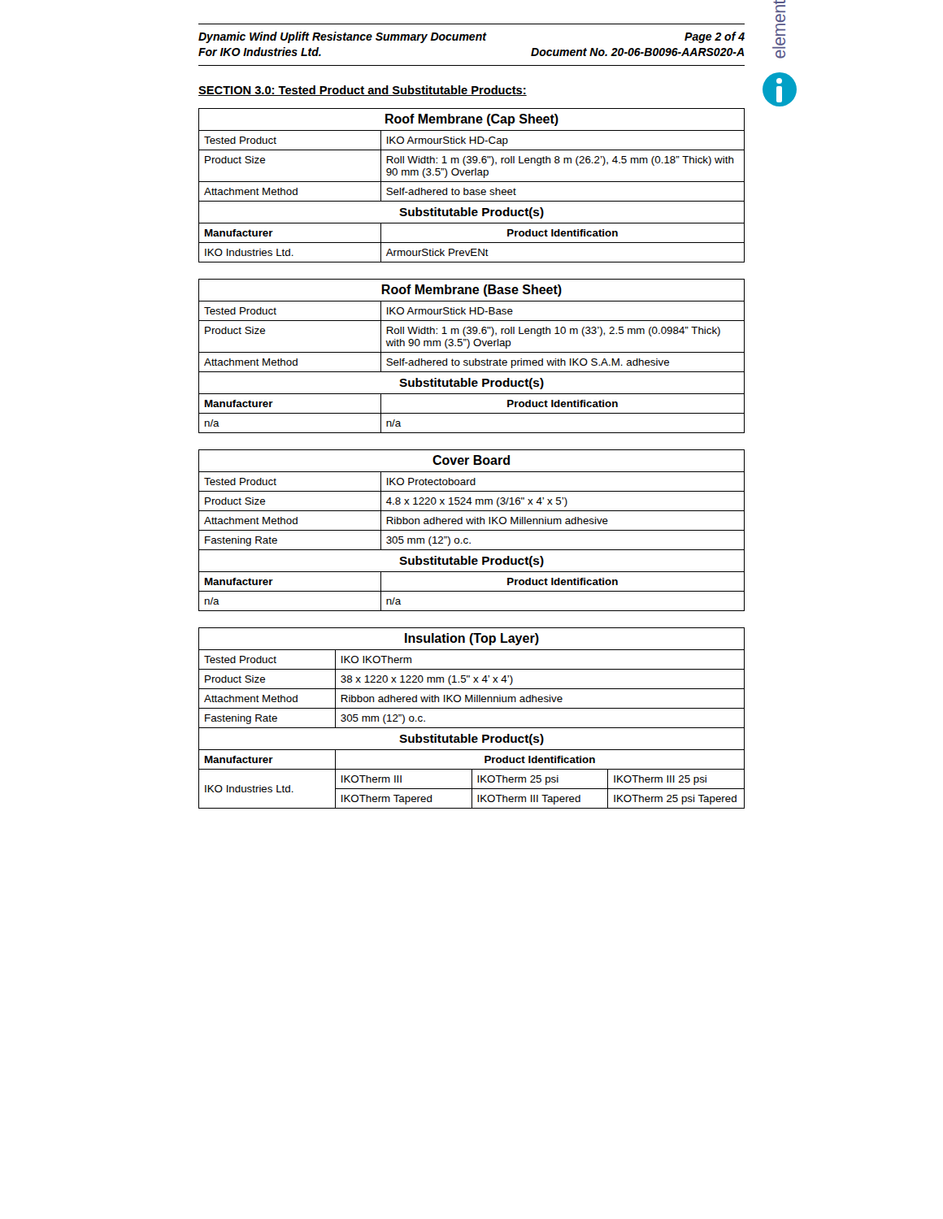element
Dynamic Wind Uplift Resistance Summary Document
For IKO Industries Ltd.
Page 2 of 4
Document No. 20-06-B0096-AARS020-A
SECTION 3.0: Tested Product and Substitutable Products:
| Roof Membrane (Cap Sheet) |
| Tested Product | IKO ArmourStick HD-Cap |
| Product Size | Roll Width: 1 m (39.6"), roll Length 8 m (26.2’), 4.5 mm (0.18” Thick) with 90 mm (3.5”) Overlap |
| Attachment Method | Self-adhered to base sheet |
| Substitutable Product(s) |
| Manufacturer | Product Identification |
| IKO Industries Ltd. | ArmourStick PrevENt |
| Roof Membrane (Base Sheet) |
| Tested Product | IKO ArmourStick HD-Base |
| Product Size | Roll Width: 1 m (39.6"), roll Length 10 m (33’), 2.5 mm (0.0984” Thick) with 90 mm (3.5”) Overlap |
| Attachment Method | Self-adhered to substrate primed with IKO S.A.M. adhesive |
| Substitutable Product(s) |
| Manufacturer | Product Identification |
| n/a | n/a |
| Cover Board |
| Tested Product | IKO Protectoboard |
| Product Size | 4.8 x 1220 x 1524 mm (3/16" x 4’ x 5’) |
| Attachment Method | Ribbon adhered with IKO Millennium adhesive |
| Fastening Rate | 305 mm (12”) o.c. |
| Substitutable Product(s) |
| Manufacturer | Product Identification |
| n/a | n/a |
| Insulation (Top Layer) |
| Tested Product | IKO IKOTherm |
| Product Size | 38 x 1220 x 1220 mm (1.5" x 4’ x 4’) |
| Attachment Method | Ribbon adhered with IKO Millennium adhesive |
| Fastening Rate | 305 mm (12”) o.c. |
| Substitutable Product(s) |
| Manufacturer | Product Identification |
| IKO Industries Ltd. | IKOTherm III | IKOTherm 25 psi | IKOTherm III 25 psi |
| IKOTherm Tapered | IKOTherm III Tapered | IKOTherm 25 psi Tapered |